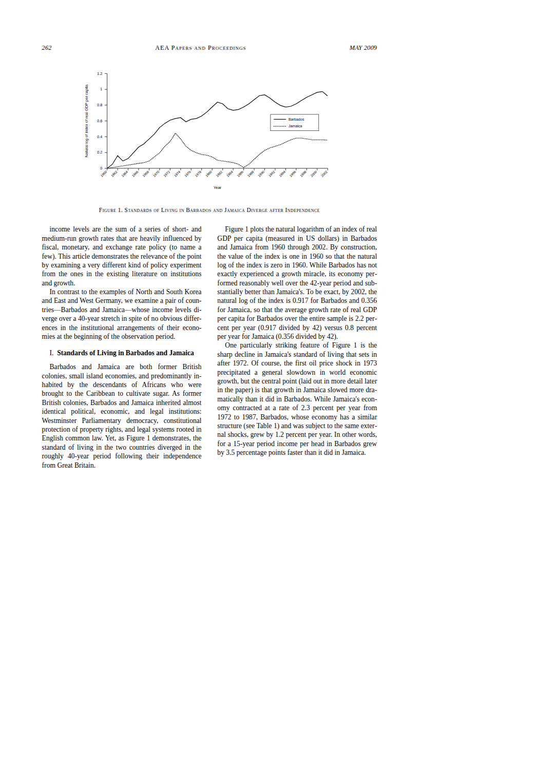262 AEA Papers and Proceedings MAY 2009
1.2 1 0.8 0.6 0.4 0.2 0 Natural log of index of real GDP per capita 1960 1962 1964 1966 1968 1970 1972 1974 1976 1978 1980 1982 1984 1986 1988 1990 1992 1994 1996 1998 2000 2002 Year Barbados Jamaica
Figure 1. Standards of Living in Barbados and Jamaica Diverge after Independence
income levels are the sum of a series of short- and medium-run growth rates that are heavily influenced by fiscal, monetary, and exchange rate policy (to name a few). This article demonstrates the relevance of the point by examining a very different kind of policy experiment from the ones in the existing literature on institutions and growth.
In contrast to the examples of North and South Korea and East and West Germany, we examine a pair of countries—Barbados and Jamaica—whose income levels diverge over a 40-year stretch in spite of no obvious differences in the institutional arrangements of their economies at the beginning of the observation period.
I. Standards of Living in Barbados and Jamaica
Barbados and Jamaica are both former British colonies, small island economies, and predominantly inhabited by the descendants of Africans who were brought to the Caribbean to cultivate sugar. As former British colonies, Barbados and Jamaica inherited almost identical political, economic, and legal institutions: Westminster Parliamentary democracy, constitutional protection of property rights, and legal systems rooted in English common law. Yet, as Figure 1 demonstrates, the standard of living in the two countries diverged in the roughly 40-year period following their independence from Great Britain.
Figure 1 plots the natural logarithm of an index of real GDP per capita (measured in US dollars) in Barbados and Jamaica from 1960 through 2002. By construction, the value of the index is one in 1960 so that the natural log of the index is zero in 1960. While Barbados has not exactly experienced a growth miracle, its economy performed reasonably well over the 42-year period and substantially better than Jamaica's. To be exact, by 2002, the natural log of the index is 0.917 for Barbados and 0.356 for Jamaica, so that the average growth rate of real GDP per capita for Barbados over the entire sample is 2.2 percent per year (0.917 divided by 42) versus 0.8 percent per year for Jamaica (0.356 divided by 42).
One particularly striking feature of Figure 1 is the sharp decline in Jamaica's standard of living that sets in after 1972. Of course, the first oil price shock in 1973 precipitated a general slowdown in world economic growth, but the central point (laid out in more detail later in the paper) is that growth in Jamaica slowed more dramatically than it did in Barbados. While Jamaica's economy contracted at a rate of 2.3 percent per year from 1972 to 1987, Barbados, whose economy has a similar structure (see Table 1) and was subject to the same external shocks, grew by 1.2 percent per year. In other words, for a 15-year period income per head in Barbados grew by 3.5 percentage points faster than it did in Jamaica.